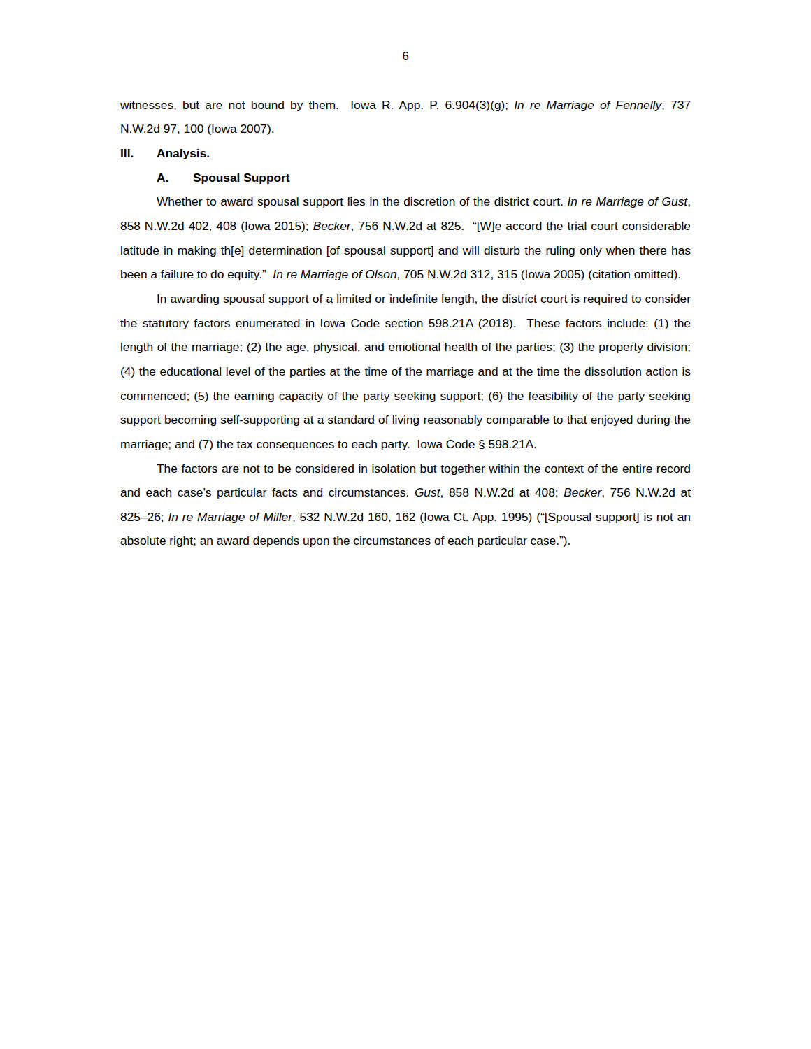6
witnesses, but are not bound by them. Iowa R. App. P. 6.904(3)(g); In re Marriage of Fennelly, 737 N.W.2d 97, 100 (Iowa 2007).
III. Analysis.
A. Spousal Support
Whether to award spousal support lies in the discretion of the district court. In re Marriage of Gust, 858 N.W.2d 402, 408 (Iowa 2015); Becker, 756 N.W.2d at 825. “[W]e accord the trial court considerable latitude in making th[e] determination [of spousal support] and will disturb the ruling only when there has been a failure to do equity.” In re Marriage of Olson, 705 N.W.2d 312, 315 (Iowa 2005) (citation omitted).
In awarding spousal support of a limited or indefinite length, the district court is required to consider the statutory factors enumerated in Iowa Code section 598.21A (2018). These factors include: (1) the length of the marriage; (2) the age, physical, and emotional health of the parties; (3) the property division; (4) the educational level of the parties at the time of the marriage and at the time the dissolution action is commenced; (5) the earning capacity of the party seeking support; (6) the feasibility of the party seeking support becoming self-supporting at a standard of living reasonably comparable to that enjoyed during the marriage; and (7) the tax consequences to each party. Iowa Code § 598.21A.
The factors are not to be considered in isolation but together within the context of the entire record and each case’s particular facts and circumstances. Gust, 858 N.W.2d at 408; Becker, 756 N.W.2d at 825–26; In re Marriage of Miller, 532 N.W.2d 160, 162 (Iowa Ct. App. 1995) (“[Spousal support] is not an absolute right; an award depends upon the circumstances of each particular case.”).